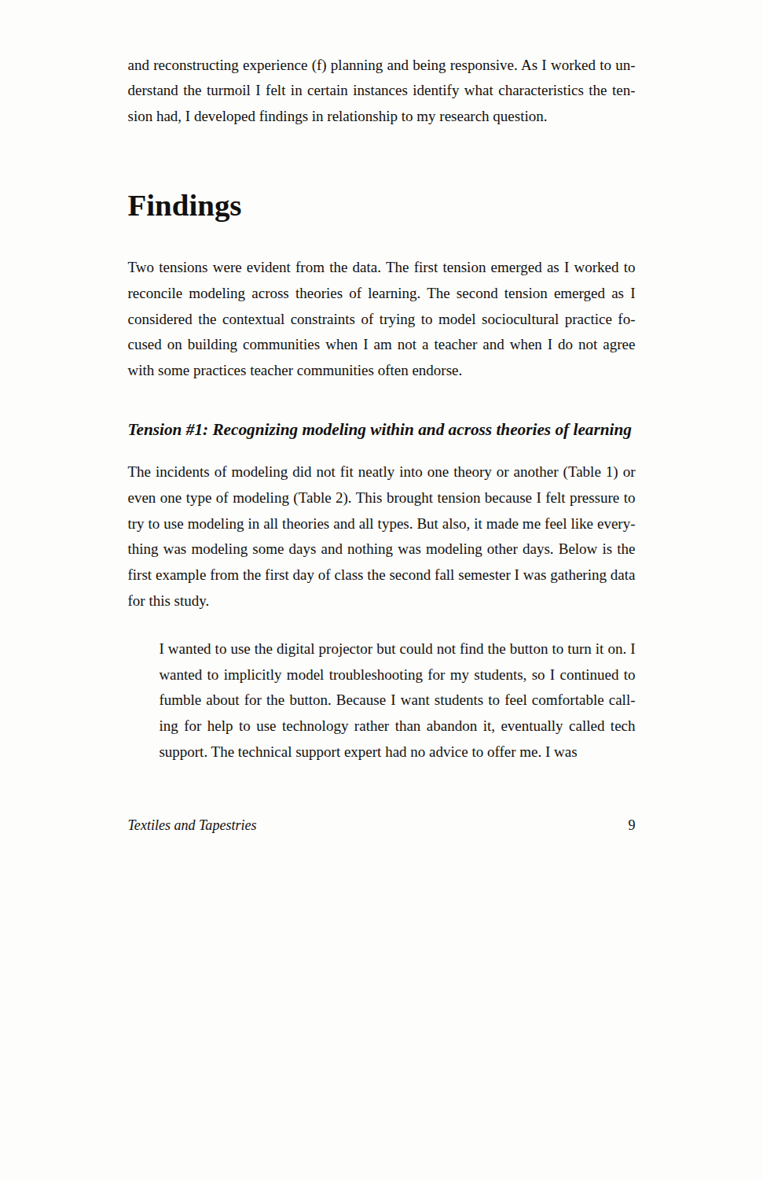and reconstructing experience (f) planning and being responsive. As I worked to understand the turmoil I felt in certain instances identify what characteristics the tension had, I developed findings in relationship to my research question.
Findings
Two tensions were evident from the data. The first tension emerged as I worked to reconcile modeling across theories of learning. The second tension emerged as I considered the contextual constraints of trying to model sociocultural practice focused on building communities when I am not a teacher and when I do not agree with some practices teacher communities often endorse.
Tension #1: Recognizing modeling within and across theories of learning
The incidents of modeling did not fit neatly into one theory or another (Table 1) or even one type of modeling (Table 2). This brought tension because I felt pressure to try to use modeling in all theories and all types. But also, it made me feel like everything was modeling some days and nothing was modeling other days. Below is the first example from the first day of class the second fall semester I was gathering data for this study.
I wanted to use the digital projector but could not find the button to turn it on. I wanted to implicitly model troubleshooting for my students, so I continued to fumble about for the button. Because I want students to feel comfortable calling for help to use technology rather than abandon it, eventually called tech support. The technical support expert had no advice to offer me. I was
Textiles and Tapestries 9